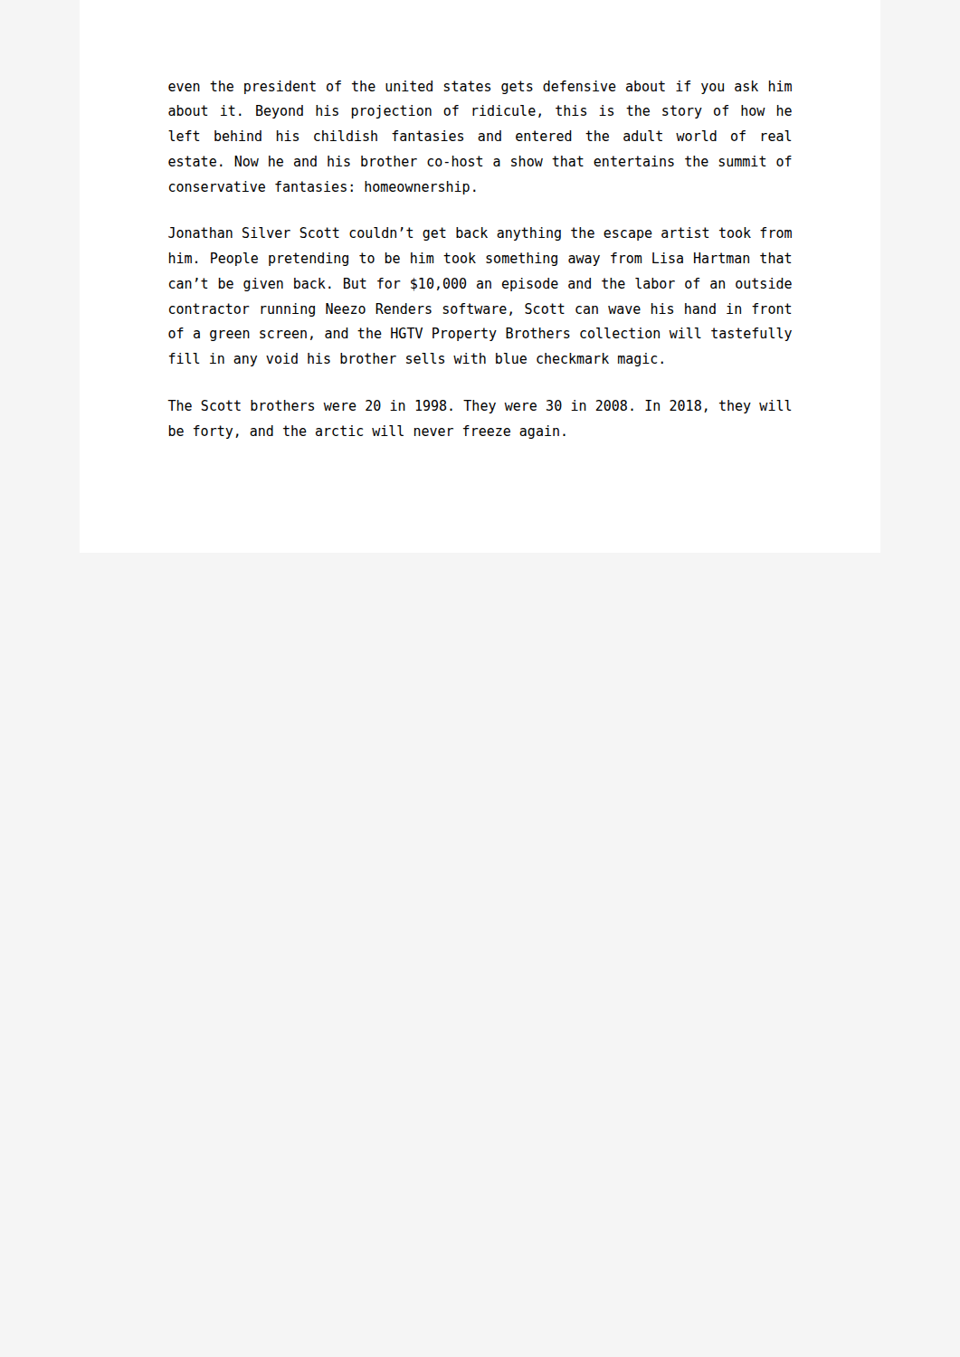even the president of the united states gets defensive about if you ask him about it. Beyond his projection of ridicule, this is the story of how he left behind his childish fantasies and entered the adult world of real estate. Now he and his brother co-host a show that entertains the summit of conservative fantasies: homeownership.
Jonathan Silver Scott couldn’t get back anything the escape artist took from him. People pretending to be him took something away from Lisa Hartman that can’t be given back. But for $10,000 an episode and the labor of an outside contractor running Neezo Renders software, Scott can wave his hand in front of a green screen, and the HGTV Property Brothers collection will tastefully fill in any void his brother sells with blue checkmark magic.
The Scott brothers were 20 in 1998. They were 30 in 2008. In 2018, they will be forty, and the arctic will never freeze again.